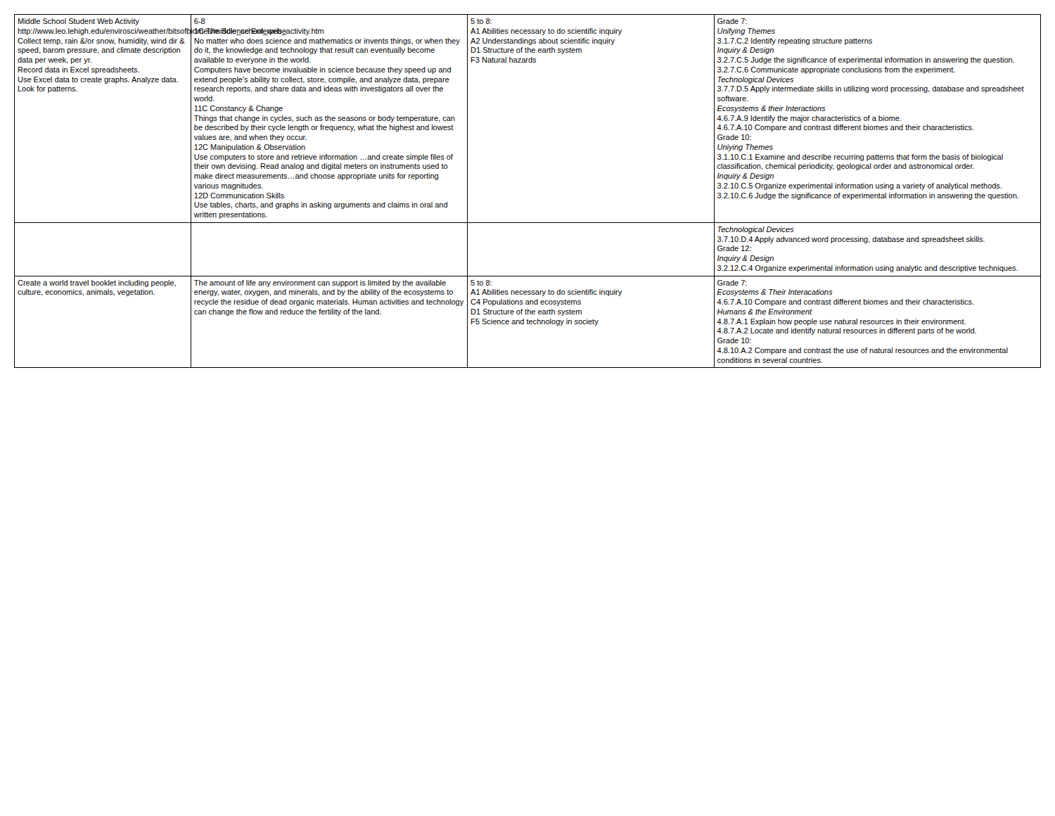| Middle School Student Web Activity http://www.leo.lehigh.edu/envirosci/weather/bitsofbiomes/middle_school_web_activity.htm Collect temp, rain &/or snow, humidity, wind dir & speed, barom pressure, and climate description data per week, per yr. Record data in Excel spreadsheets. Use Excel data to create graphs. Analyze data. Look for patterns. | 6-8 1C The Science Enterprise No matter who does science and mathematics or invents things, or when they do it, the knowledge and technology that result can eventually become available to everyone in the world. Computers have become invaluable in science because they speed up and extend people's ability to collect, store, compile, and analyze data, prepare research reports, and share data and ideas with investigators all over the world. 11C Constancy & Change Things that change in cycles, such as the seasons or body temperature, can be described by their cycle length or frequency, what the highest and lowest values are, and when they occur. 12C Manipulation & Observation Use computers to store and retrieve information …and create simple files of their own devising. Read analog and digital meters on instruments used to make direct measurements…and choose appropriate units for reporting various magnitudes. 12D Communication Skills Use tables, charts, and graphs in asking arguments and claims in oral and written presentations. | 5 to 8: A1 Abilities necessary to do scientific inquiry A2 Understandings about scientific inquiry D1 Structure of the earth system F3 Natural hazards | Grade 7: Unifying Themes 3.1.7.C.2 Identify repeating structure patterns Inquiry & Design 3.2.7.C.5 Judge the significance of experimental information in answering the question. 3.2.7.C.6 Communicate appropriate conclusions from the experiment. Technological Devices 3.7.7.D.5 Apply intermediate skills in utilizing word processing, database and spreadsheet software. Ecosystems & their Interactions 4.6.7.A.9 Identify the major characteristics of a biome. 4.6.7.A.10 Compare and contrast different biomes and their characteristics. Grade 10: Uniying Themes 3.1.10.C.1 Examine and describe recurring patterns that form the basis of biological classification, chemical periodicity, geological order and astronomical order. Inquiry & Design 3.2.10.C.5 Organize experimental information using a variety of analytical methods. 3.2.10.C.6 Judge the significance of experimental information in answering the question. |
| | | | Technological Devices 3.7.10.D.4 Apply advanced word processing, database and spreadsheet skills. Grade 12: Inquiry & Design 3.2.12.C.4 Organize experimental information using analytic and descriptive techniques. |
| Create a world travel booklet including people, culture, economics, animals, vegetation. | The amount of life any environment can support is limited by the available energy, water, oxygen, and minerals, and by the ability of the ecosystems to recycle the residue of dead organic materials. Human activities and technology can change the flow and reduce the fertility of the land. | 5 to 8: A1 Abilities necessary to do scientific inquiry C4 Populations and ecosystems D1 Structure of the earth system F5 Science and technology in society | Grade 7: Ecosystems & Their Interacations 4.6.7.A.10 Compare and contrast different biomes and their characteristics. Humans & the Environment 4.8.7.A.1 Explain how people use natural resources in their environment. 4.8.7.A.2 Locate and identify natural resources in different parts of he world. Grade 10: 4.8.10.A.2 Compare and contrast the use of natural resources and the environmental conditions in several countries. |